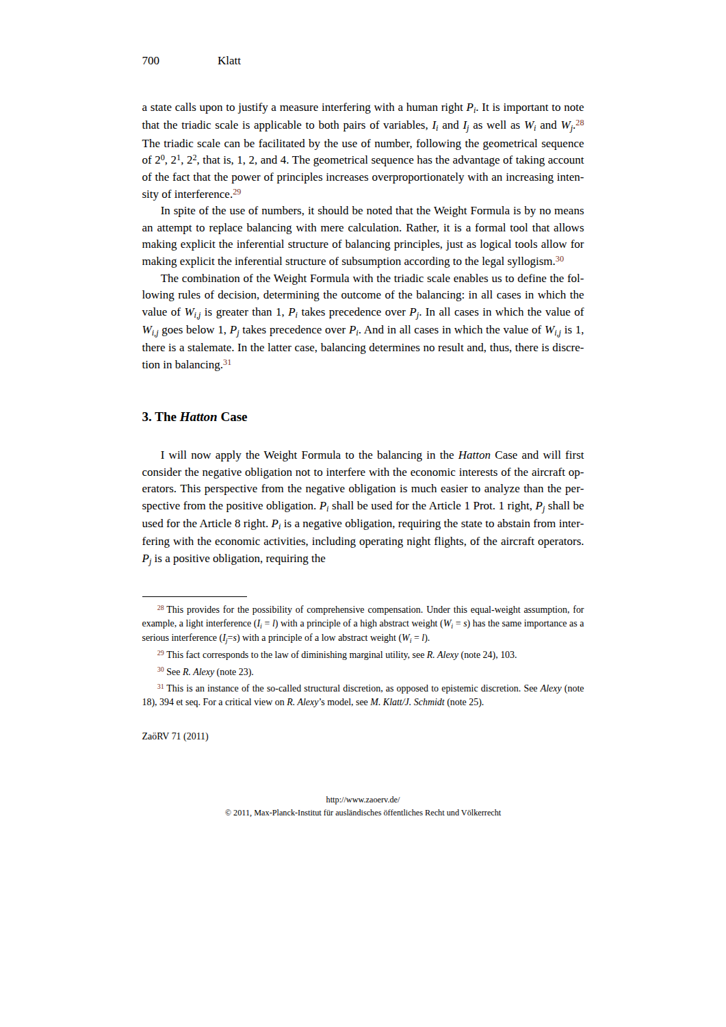700 Klatt
a state calls upon to justify a measure interfering with a human right Pi. It is important to note that the triadic scale is applicable to both pairs of variables, Ii and Ij as well as Wi and Wj.28 The triadic scale can be facilitated by the use of number, following the geometrical sequence of 20, 21, 22, that is, 1, 2, and 4. The geometrical sequence has the advantage of taking account of the fact that the power of principles increases overproportionately with an increasing intensity of interference.29
In spite of the use of numbers, it should be noted that the Weight Formula is by no means an attempt to replace balancing with mere calculation. Rather, it is a formal tool that allows making explicit the inferential structure of balancing principles, just as logical tools allow for making explicit the inferential structure of subsumption according to the legal syllogism.30
The combination of the Weight Formula with the triadic scale enables us to define the following rules of decision, determining the outcome of the balancing: in all cases in which the value of Wi,j is greater than 1, Pi takes precedence over Pj. In all cases in which the value of Wi,j goes below 1, Pj takes precedence over Pi. And in all cases in which the value of Wi,j is 1, there is a stalemate. In the latter case, balancing determines no result and, thus, there is discretion in balancing.31
3. The Hatton Case
I will now apply the Weight Formula to the balancing in the Hatton Case and will first consider the negative obligation not to interfere with the economic interests of the aircraft operators. This perspective from the negative obligation is much easier to analyze than the perspective from the positive obligation. Pi shall be used for the Article 1 Prot. 1 right, Pj shall be used for the Article 8 right. Pi is a negative obligation, requiring the state to abstain from interfering with the economic activities, including operating night flights, of the aircraft operators. Pj is a positive obligation, requiring the
28This provides for the possibility of comprehensive compensation. Under this equal-weight assumption, for example, a light interference (Ii = l) with a principle of a high abstract weight (Wi = s) has the same importance as a serious interference (Ij=s) with a principle of a low abstract weight (Wi = l).
29This fact corresponds to the law of diminishing marginal utility, see R. Alexy (note 24), 103.
30See R. Alexy (note 23).
31This is an instance of the so-called structural discretion, as opposed to epistemic discretion. See Alexy (note 18), 394 et seq. For a critical view on R. Alexy’s model, see M. Klatt/J. Schmidt (note 25).
ZaöRV 71 (2011)
http://www.zaoerv.de/
© 2011, Max-Planck-Institut für ausländisches öffentliches Recht und Völkerrecht